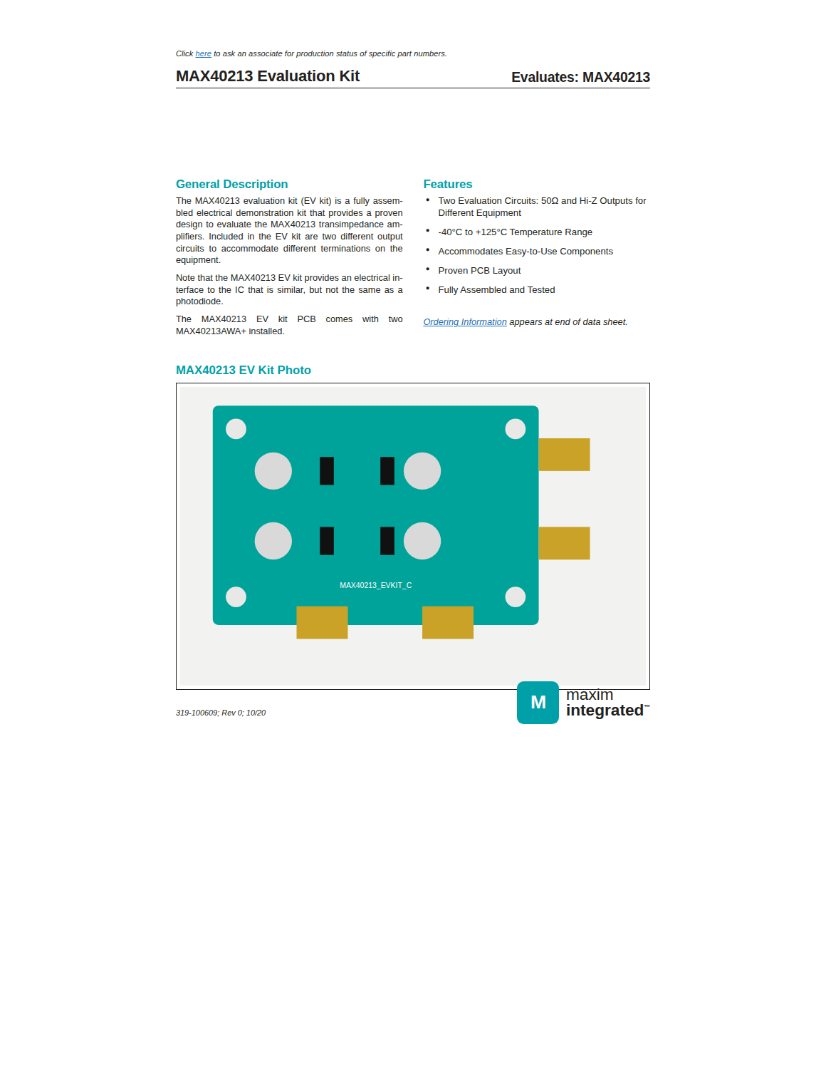Click here to ask an associate for production status of specific part numbers.
MAX40213 Evaluation Kit
Evaluates: MAX40213
General Description
The MAX40213 evaluation kit (EV kit) is a fully assembled electrical demonstration kit that provides a proven design to evaluate the MAX40213 transimpedance amplifiers. Included in the EV kit are two different output circuits to accommodate different terminations on the equipment.
Note that the MAX40213 EV kit provides an electrical interface to the IC that is similar, but not the same as a photodiode.
The MAX40213 EV kit PCB comes with two MAX40213AWA+ installed.
Features
Two Evaluation Circuits: 50Ω and Hi-Z Outputs for Different Equipment
-40°C to +125°C Temperature Range
Accommodates Easy-to-Use Components
Proven PCB Layout
Fully Assembled and Tested
Ordering Information appears at end of data sheet.
MAX40213 EV Kit Photo
319-100609; Rev 0; 10/20
M
maxim
integrated™